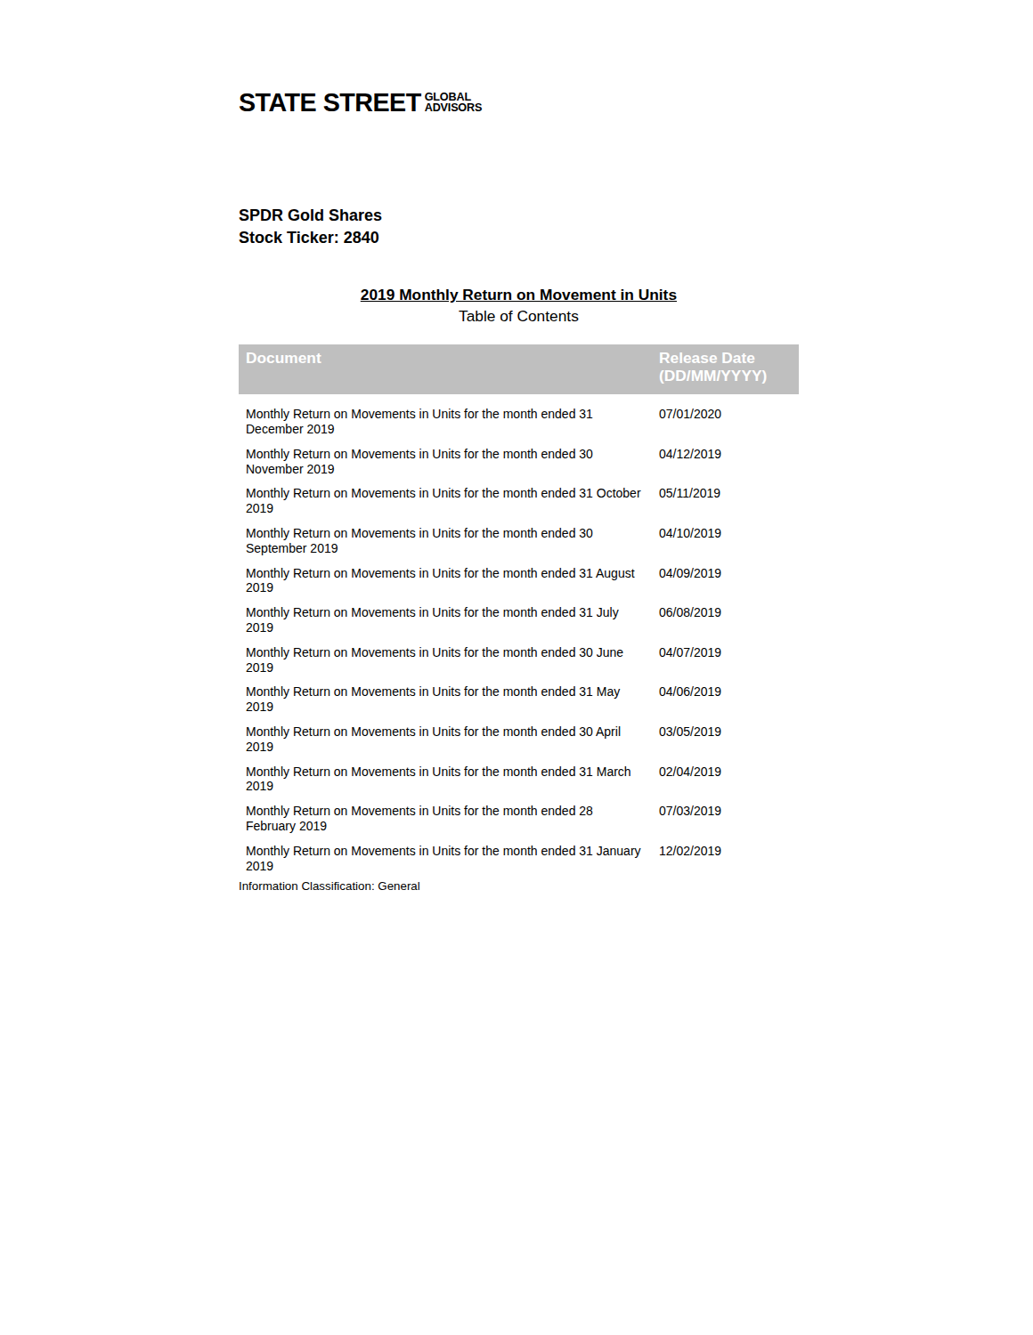STATE STREET GLOBAL ADVISORS
SPDR Gold Shares
Stock Ticker: 2840
2019 Monthly Return on Movement in Units
Table of Contents
| Document | Release Date (DD/MM/YYYY) |
| --- | --- |
| Monthly Return on Movements in Units for the month ended 31 December 2019 | 07/01/2020 |
| Monthly Return on Movements in Units for the month ended 30 November 2019 | 04/12/2019 |
| Monthly Return on Movements in Units for the month ended 31 October 2019 | 05/11/2019 |
| Monthly Return on Movements in Units for the month ended 30 September 2019 | 04/10/2019 |
| Monthly Return on Movements in Units for the month ended 31 August 2019 | 04/09/2019 |
| Monthly Return on Movements in Units for the month ended 31 July 2019 | 06/08/2019 |
| Monthly Return on Movements in Units for the month ended 30 June 2019 | 04/07/2019 |
| Monthly Return on Movements in Units for the month ended 31 May 2019 | 04/06/2019 |
| Monthly Return on Movements in Units for the month ended 30 April 2019 | 03/05/2019 |
| Monthly Return on Movements in Units for the month ended 31 March 2019 | 02/04/2019 |
| Monthly Return on Movements in Units for the month ended 28 February 2019 | 07/03/2019 |
| Monthly Return on Movements in Units for the month ended 31 January 2019 | 12/02/2019 |
Information Classification: General